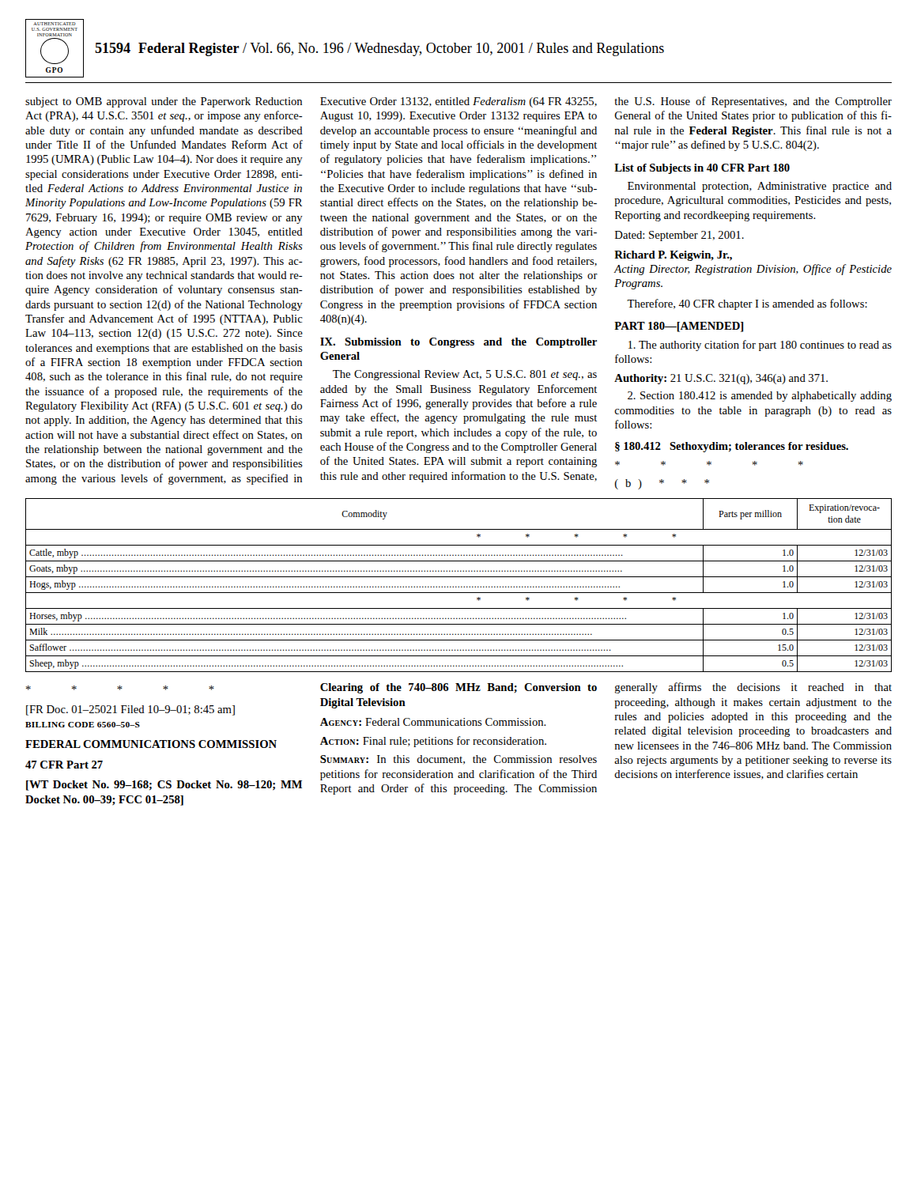AUTHENTICATED
U.S. GOVERNMENT
INFORMATION
GPO
51594 Federal Register / Vol. 66, No. 196 / Wednesday, October 10, 2001 / Rules and Regulations
subject to OMB approval under the Paperwork Reduction Act (PRA), 44 U.S.C. 3501 et seq., or impose any enforceable duty or contain any unfunded mandate as described under Title II of the Unfunded Mandates Reform Act of 1995 (UMRA) (Public Law 104–4). Nor does it require any special considerations under Executive Order 12898, entitled Federal Actions to Address Environmental Justice in Minority Populations and Low-Income Populations (59 FR 7629, February 16, 1994); or require OMB review or any Agency action under Executive Order 13045, entitled Protection of Children from Environmental Health Risks and Safety Risks (62 FR 19885, April 23, 1997). This action does not involve any technical standards that would require Agency consideration of voluntary consensus standards pursuant to section 12(d) of the National Technology Transfer and Advancement Act of 1995 (NTTAA), Public Law 104–113, section 12(d) (15 U.S.C. 272 note). Since tolerances and exemptions that are established on the basis of a FIFRA section 18 exemption under FFDCA section 408, such as the tolerance in this final rule, do not require the issuance of a proposed rule, the requirements of the Regulatory Flexibility Act (RFA) (5 U.S.C. 601 et seq.) do not apply. In addition, the Agency has determined that this action will not have a substantial direct effect on States, on the relationship between the national government and the States, or on the distribution of power and responsibilities among the various levels of government, as specified in Executive Order 13132, entitled Federalism (64 FR 43255, August 10, 1999). Executive Order 13132 requires EPA to develop an accountable process to ensure ‘‘meaningful and timely input by State and local officials in the development of regulatory policies that have federalism implications.’’ ‘‘Policies that have federalism implications’’ is defined in the Executive Order to include regulations that have ‘‘substantial direct effects on the States, on the relationship between the national government and the States, or on the distribution of power and responsibilities among the various levels of government.’’ This final rule directly regulates growers, food processors, food handlers and food retailers, not States. This action does not alter the relationships or distribution of power and responsibilities established by Congress in the preemption provisions of FFDCA section 408(n)(4).
IX. Submission to Congress and the Comptroller General
The Congressional Review Act, 5 U.S.C. 801 et seq., as added by the Small Business Regulatory Enforcement Fairness Act of 1996, generally provides that before a rule may take effect, the agency promulgating the rule must submit a rule report, which includes a copy of the rule, to each House of the Congress and to the Comptroller General of the United States. EPA will submit a report containing this rule and other required information to the U.S. Senate, the U.S. House of Representatives, and the Comptroller General of the United States prior to publication of this final rule in the Federal Register. This final rule is not a ‘‘major rule’’ as defined by 5 U.S.C. 804(2).
List of Subjects in 40 CFR Part 180
Environmental protection, Administrative practice and procedure, Agricultural commodities, Pesticides and pests, Reporting and recordkeeping requirements.
Dated: September 21, 2001.
Richard P. Keigwin, Jr.,
Acting Director, Registration Division, Office of Pesticide Programs.
Therefore, 40 CFR chapter I is amended as follows:
PART 180—[AMENDED]
1. The authority citation for part 180 continues to read as follows:
Authority: 21 U.S.C. 321(q), 346(a) and 371.
2. Section 180.412 is amended by alphabetically adding commodities to the table in paragraph (b) to read as follows:
§ 180.412 Sethoxydim; tolerances for residues.
* * * * *
(b) * * *
| Commodity | Parts per million | Expiration/revoca- tion date |
| --- | --- | --- |
| * * * * * |
| Cattle, mbyp | 1.0 | 12/31/03 |
| Goats, mbyp | 1.0 | 12/31/03 |
| Hogs, mbyp | 1.0 | 12/31/03 |
| * * * * * |
| Horses, mbyp | 1.0 | 12/31/03 |
| Milk | 0.5 | 12/31/03 |
| Safflower | 15.0 | 12/31/03 |
| Sheep, mbyp | 0.5 | 12/31/03 |
* * * * *
[FR Doc. 01–25021 Filed 10–9–01; 8:45 am]
BILLING CODE 6560–50–S
FEDERAL COMMUNICATIONS COMMISSION
47 CFR Part 27
[WT Docket No. 99–168; CS Docket No. 98–120; MM Docket No. 00–39; FCC 01–258]
Clearing of the 740–806 MHz Band; Conversion to Digital Television
Agency: Federal Communications Commission.
Action: Final rule; petitions for reconsideration.
Summary: In this document, the Commission resolves petitions for reconsideration and clarification of the Third Report and Order of this proceeding. The Commission generally affirms the decisions it reached in that proceeding, although it makes certain adjustment to the rules and policies adopted in this proceeding and the related digital television proceeding to broadcasters and new licensees in the 746–806 MHz band. The Commission also rejects arguments by a petitioner seeking to reverse its decisions on interference issues, and clarifies certain